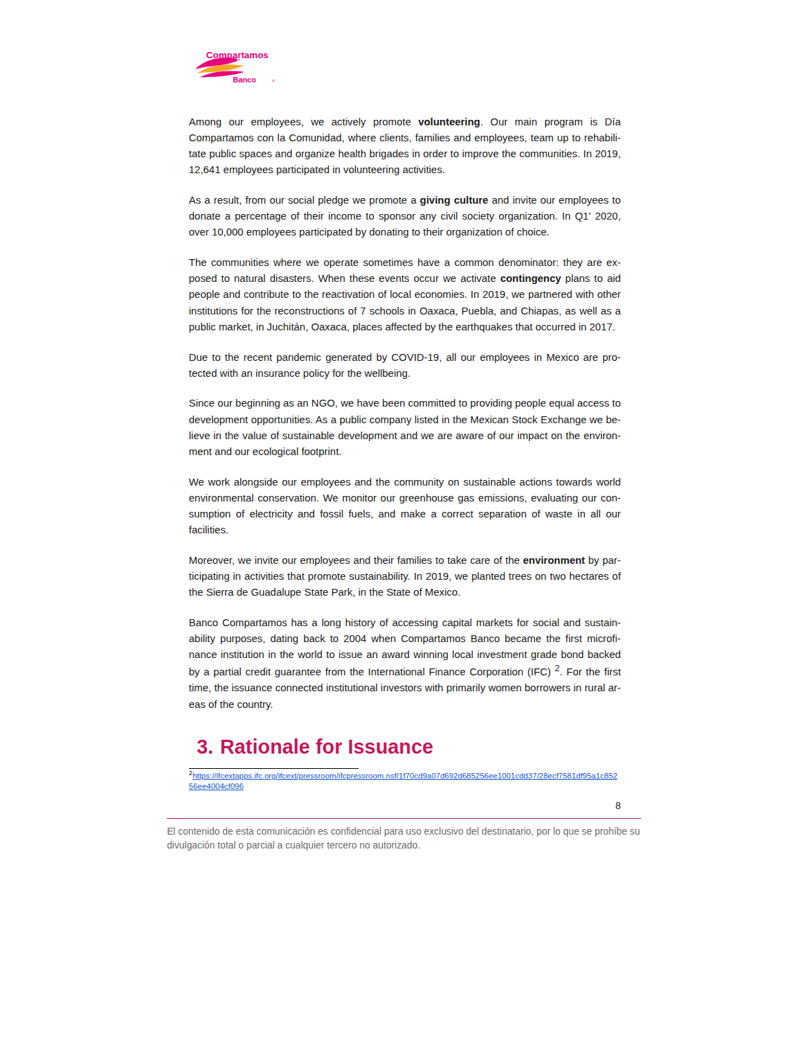Compartamos Banco ®
Among our employees, we actively promote volunteering. Our main program is Día Compartamos con la Comunidad, where clients, families and employees, team up to rehabilitate public spaces and organize health brigades in order to improve the communities. In 2019, 12,641 employees participated in volunteering activities.
As a result, from our social pledge we promote a giving culture and invite our employees to donate a percentage of their income to sponsor any civil society organization. In Q1' 2020, over 10,000 employees participated by donating to their organization of choice.
The communities where we operate sometimes have a common denominator: they are exposed to natural disasters. When these events occur we activate contingency plans to aid people and contribute to the reactivation of local economies. In 2019, we partnered with other institutions for the reconstructions of 7 schools in Oaxaca, Puebla, and Chiapas, as well as a public market, in Juchitán, Oaxaca, places affected by the earthquakes that occurred in 2017.
Due to the recent pandemic generated by COVID-19, all our employees in Mexico are protected with an insurance policy for the wellbeing.
Since our beginning as an NGO, we have been committed to providing people equal access to development opportunities. As a public company listed in the Mexican Stock Exchange we believe in the value of sustainable development and we are aware of our impact on the environment and our ecological footprint.
We work alongside our employees and the community on sustainable actions towards world environmental conservation. We monitor our greenhouse gas emissions, evaluating our consumption of electricity and fossil fuels, and make a correct separation of waste in all our facilities.
Moreover, we invite our employees and their families to take care of the environment by participating in activities that promote sustainability. In 2019, we planted trees on two hectares of the Sierra de Guadalupe State Park, in the State of Mexico.
Banco Compartamos has a long history of accessing capital markets for social and sustainability purposes, dating back to 2004 when Compartamos Banco became the first microfinance institution in the world to issue an award winning local investment grade bond backed by a partial credit guarantee from the International Finance Corporation (IFC) 2. For the first time, the issuance connected institutional investors with primarily women borrowers in rural areas of the country.
3. Rationale for Issuance
2https://ifcextapps.ifc.org/ifcext/pressroom/ifcpressroom.nsf/1f70cd9a07d692d685256ee1001cdd37/28ecf7581df95a1c85256ee4004cf096
8
El contenido de esta comunicación es confidencial para uso exclusivo del destinatario, por lo que se prohíbe su divulgación total o parcial a cualquier tercero no autorizado.